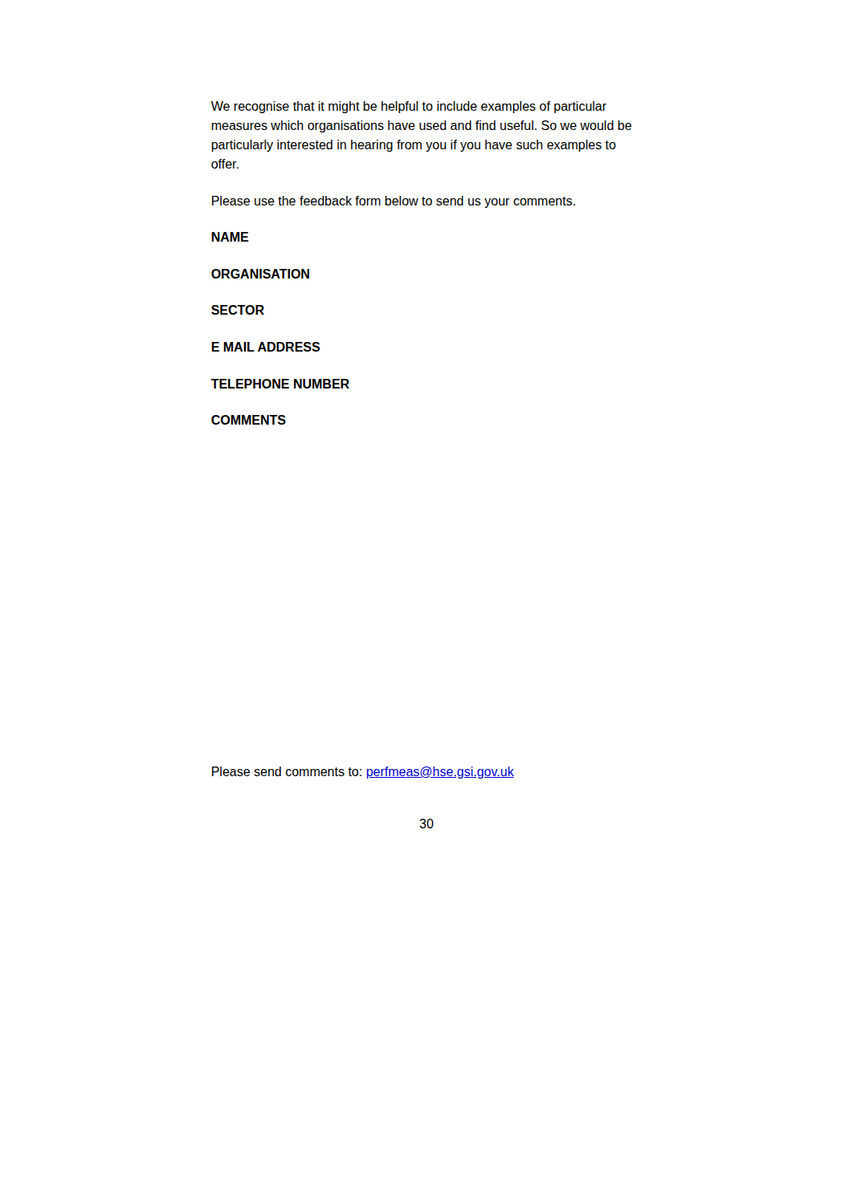We recognise that it might be helpful to include examples of particular measures which organisations have used and find useful. So we would be particularly interested in hearing from you if you have such examples to offer.
Please use the feedback form below to send us your comments.
NAME
ORGANISATION
SECTOR
E MAIL ADDRESS
TELEPHONE NUMBER
COMMENTS
Please send comments to: perfmeas@hse.gsi.gov.uk
30